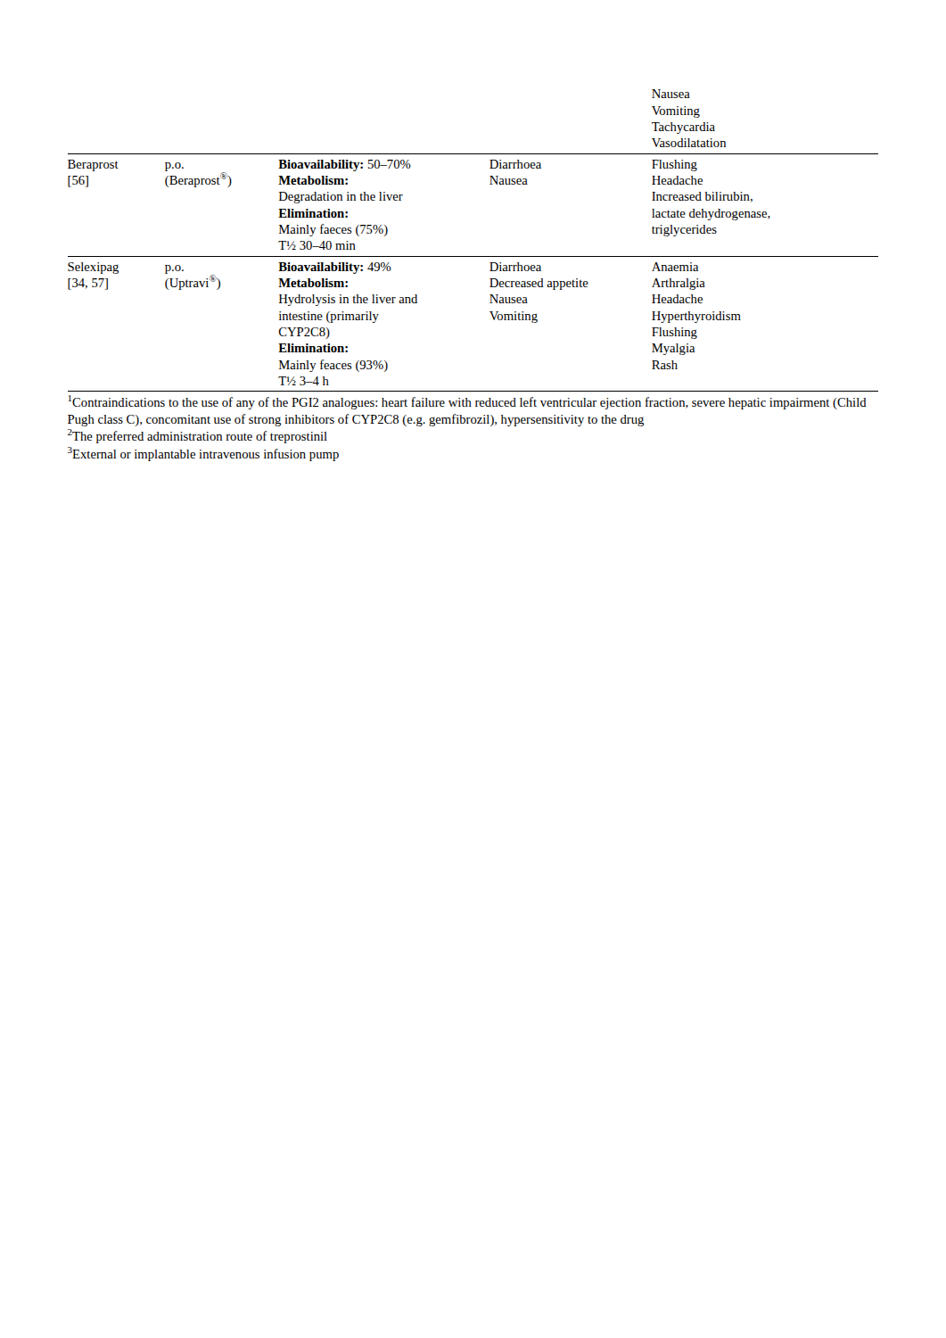| | | | | Nausea Vomiting Tachycardia Vasodilatation |
| Beraprost [56] | p.o. (Beraprost ® ) | Bioavailability: 50–70% Metabolism: Degradation in the liver Elimination: Mainly faeces (75%) T½ 30–40 min | Diarrhoea Nausea | Flushing Headache Increased bilirubin, lactate dehydrogenase, triglycerides |
| Selexipag [34, 57] | p.o. (Uptravi ® ) | Bioavailability: 49% Metabolism: Hydrolysis in the liver and intestine (primarily CYP2C8) Elimination: Mainly feaces (93%) T½ 3–4 h | Diarrhoea Decreased appetite Nausea Vomiting | Anaemia Arthralgia Headache Hyperthyroidism Flushing Myalgia Rash |
1Contraindications to the use of any of the PGI2 analogues: heart failure with reduced left ventricular ejection fraction, severe hepatic impairment (Child Pugh class C), concomitant use of strong inhibitors of CYP2C8 (e.g. gemfibrozil), hypersensitivity to the drug
2The preferred administration route of treprostinil
3External or implantable intravenous infusion pump